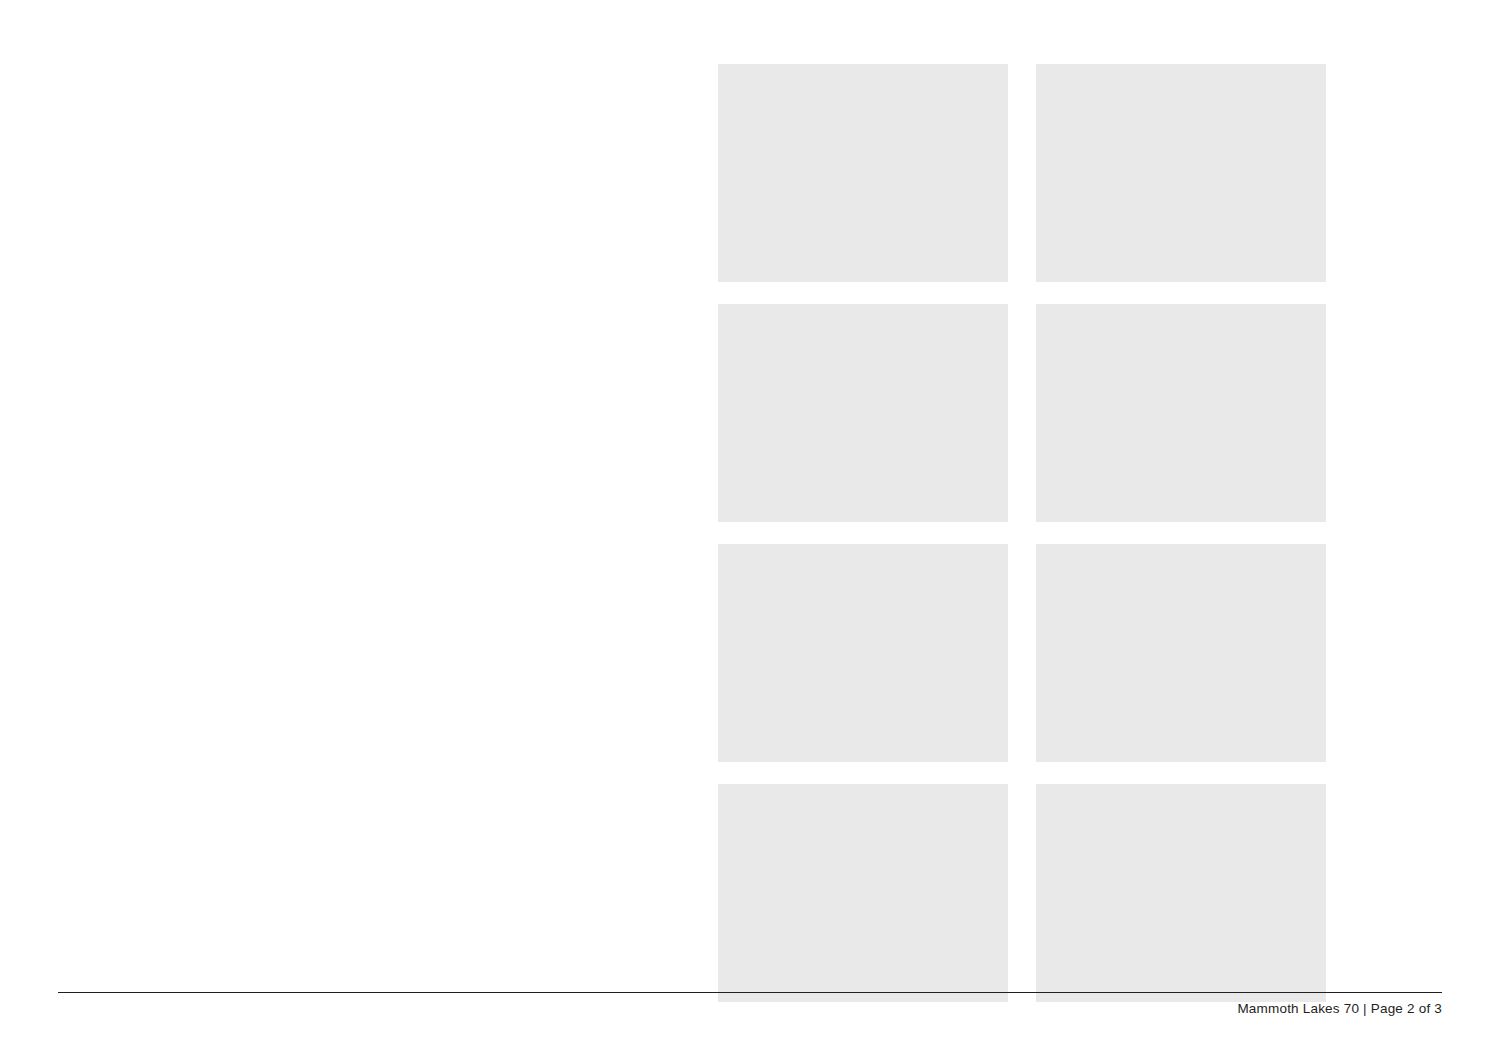Mammoth Lakes 70 | Page 2 of 3